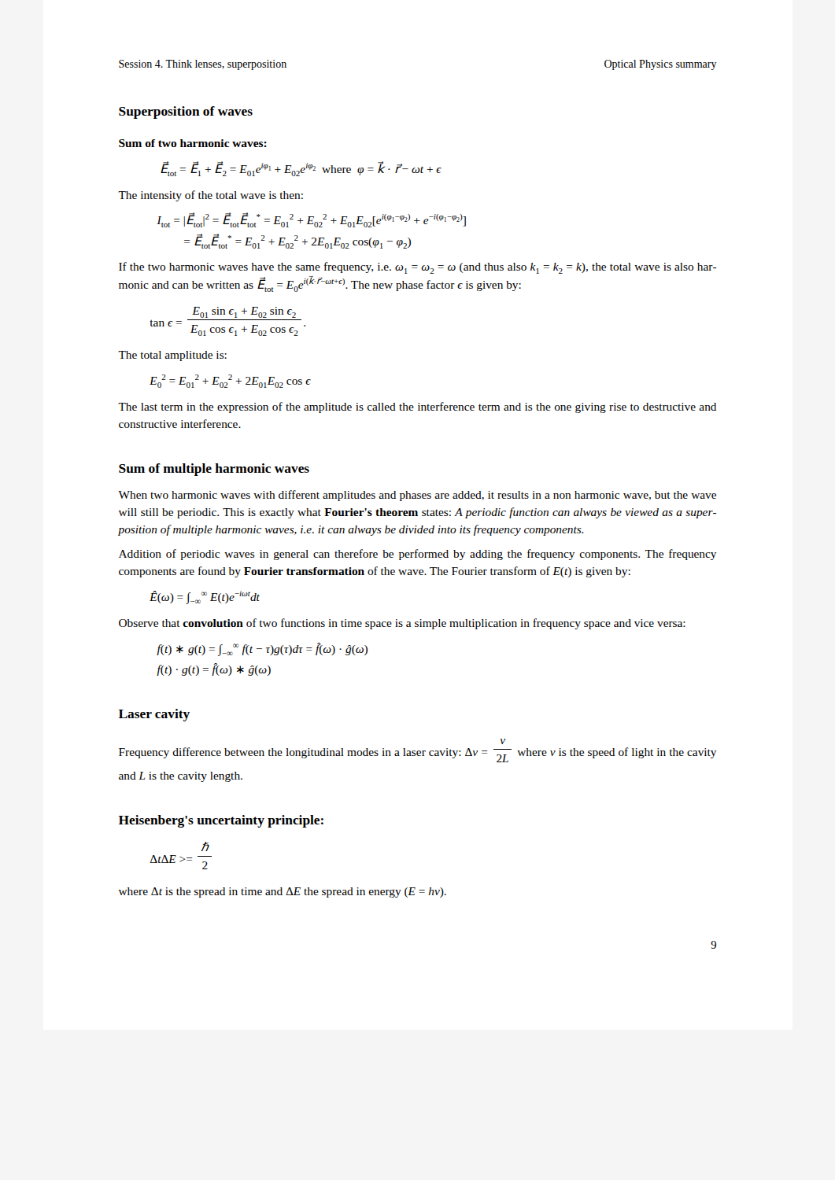Session 4. Think lenses, superposition Optical Physics summary
Superposition of waves
Sum of two harmonic waves:
E⃗tot = E⃗1 + E⃗2 = E01eiφ1 + E02eiφ2 where φ = k⃗ · r⃗ − ωt + ϵ
The intensity of the total wave is then:
Itot = |E⃗tot|2 = E⃗totE⃗tot* = E012 + E022 + E01E02[ei(φ1−φ2) + e−i(φ1−φ2)]
= E⃗totE⃗tot* = E012 + E022 + 2E01E02 cos(φ1 − φ2)
If the two harmonic waves have the same frequency, i.e. ω1 = ω2 = ω (and thus also k1 = k2 = k), the total wave is also harmonic and can be written as E⃗tot = E0ei(k⃗·r⃗−ωt+ϵ). The new phase factor ϵ is given by:
tan ϵ = E01 sin ϵ1 + E02 sin ϵ2 E01 cos ϵ1 + E02 cos ϵ2.
The total amplitude is:
E02 = E012 + E022 + 2E01E02 cos ϵ
The last term in the expression of the amplitude is called the interference term and is the one giving rise to destructive and constructive interference.
Sum of multiple harmonic waves
When two harmonic waves with different amplitudes and phases are added, it results in a non harmonic wave, but the wave will still be periodic. This is exactly what Fourier's theorem states: A periodic function can always be viewed as a superposition of multiple harmonic waves, i.e. it can always be divided into its frequency components.
Addition of periodic waves in general can therefore be performed by adding the frequency components. The frequency components are found by Fourier transformation of the wave. The Fourier transform of E(t) is given by:
Ê(ω) = ∫−∞∞ E(t)e−iωtdt
Observe that convolution of two functions in time space is a simple multiplication in frequency space and vice versa:
f(t) ∗ g(t) = ∫−∞∞ f(t − τ)g(τ)dτ = f̂(ω) · ĝ(ω)
f(t) · g(t) = f̂(ω) ∗ ĝ(ω)
Laser cavity
Frequency difference between the longitudinal modes in a laser cavity: Δν = v 2L where v is the speed of light in the cavity and L is the cavity length.
Heisenberg's uncertainty principle:
Δt ΔE >= ℏ 2
where Δt is the spread in time and ΔE the spread in energy (E = hν).
9